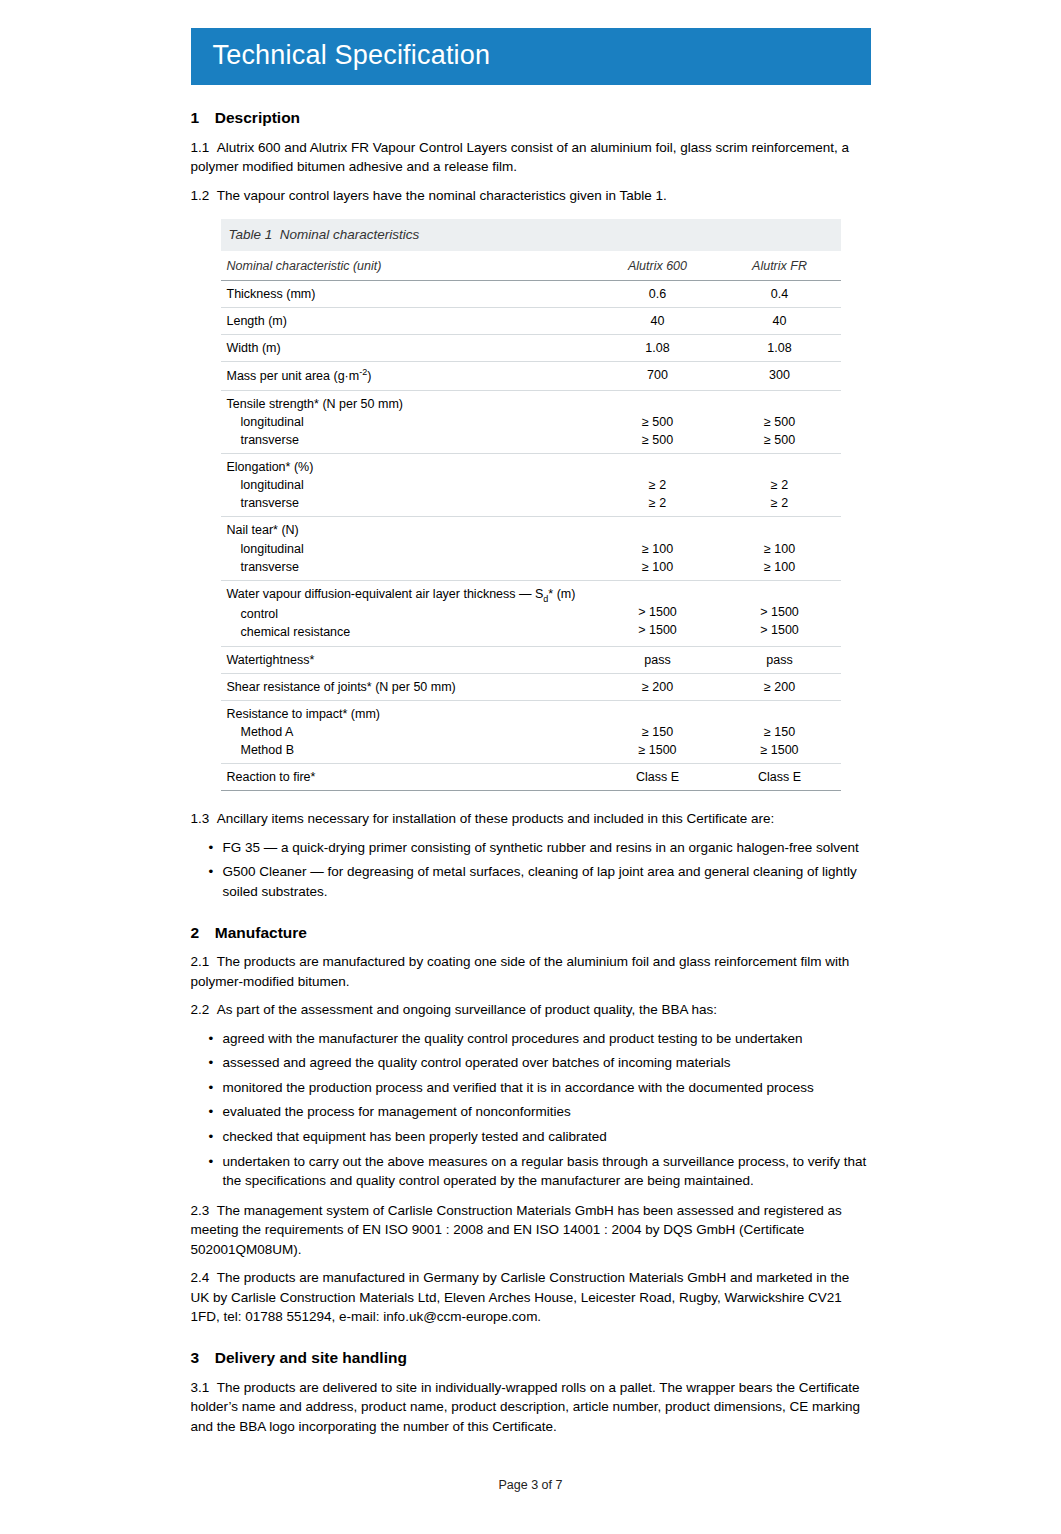Technical Specification
1 Description
1.1 Alutrix 600 and Alutrix FR Vapour Control Layers consist of an aluminium foil, glass scrim reinforcement, a polymer modified bitumen adhesive and a release film.
1.2 The vapour control layers have the nominal characteristics given in Table 1.
Table 1 Nominal characteristics
| Nominal characteristic (unit) | Alutrix 600 | Alutrix FR |
| --- | --- | --- |
| Thickness (mm) | 0.6 | 0.4 |
| Length (m) | 40 | 40 |
| Width (m) | 1.08 | 1.08 |
| Mass per unit area (g·m -2 ) | 700 | 300 |
| Tensile strength* (N per 50 mm) longitudinal transverse | ≥ 500 ≥ 500 | ≥ 500 ≥ 500 |
| Elongation* (%) longitudinal transverse | ≥ 2 ≥ 2 | ≥ 2 ≥ 2 |
| Nail tear* (N) longitudinal transverse | ≥ 100 ≥ 100 | ≥ 100 ≥ 100 |
| Water vapour diffusion-equivalent air layer thickness — S d * (m) control chemical resistance | > 1500 > 1500 | > 1500 > 1500 |
| Watertightness* | pass | pass |
| Shear resistance of joints* (N per 50 mm) | ≥ 200 | ≥ 200 |
| Resistance to impact* (mm) Method A Method B | ≥ 150 ≥ 1500 | ≥ 150 ≥ 1500 |
| Reaction to fire* | Class E | Class E |
1.3 Ancillary items necessary for installation of these products and included in this Certificate are:
FG 35 — a quick-drying primer consisting of synthetic rubber and resins in an organic halogen-free solvent
G500 Cleaner — for degreasing of metal surfaces, cleaning of lap joint area and general cleaning of lightly soiled substrates.
2 Manufacture
2.1 The products are manufactured by coating one side of the aluminium foil and glass reinforcement film with polymer-modified bitumen.
2.2 As part of the assessment and ongoing surveillance of product quality, the BBA has:
agreed with the manufacturer the quality control procedures and product testing to be undertaken
assessed and agreed the quality control operated over batches of incoming materials
monitored the production process and verified that it is in accordance with the documented process
evaluated the process for management of nonconformities
checked that equipment has been properly tested and calibrated
undertaken to carry out the above measures on a regular basis through a surveillance process, to verify that the specifications and quality control operated by the manufacturer are being maintained.
2.3 The management system of Carlisle Construction Materials GmbH has been assessed and registered as meeting the requirements of EN ISO 9001 : 2008 and EN ISO 14001 : 2004 by DQS GmbH (Certificate 502001QM08UM).
2.4 The products are manufactured in Germany by Carlisle Construction Materials GmbH and marketed in the UK by Carlisle Construction Materials Ltd, Eleven Arches House, Leicester Road, Rugby, Warwickshire CV21 1FD, tel: 01788 551294, e-mail: info.uk@ccm-europe.com.
3 Delivery and site handling
3.1 The products are delivered to site in individually-wrapped rolls on a pallet. The wrapper bears the Certificate holder’s name and address, product name, product description, article number, product dimensions, CE marking and the BBA logo incorporating the number of this Certificate.
Page 3 of 7